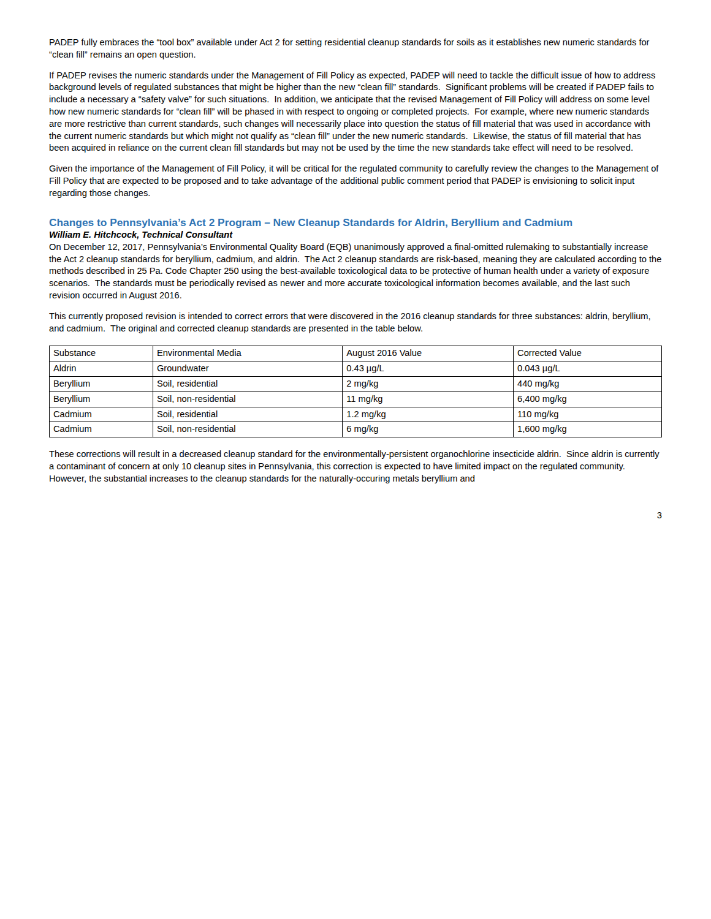PADEP fully embraces the “tool box” available under Act 2 for setting residential cleanup standards for soils as it establishes new numeric standards for “clean fill” remains an open question.
If PADEP revises the numeric standards under the Management of Fill Policy as expected, PADEP will need to tackle the difficult issue of how to address background levels of regulated substances that might be higher than the new “clean fill” standards. Significant problems will be created if PADEP fails to include a necessary a “safety valve” for such situations. In addition, we anticipate that the revised Management of Fill Policy will address on some level how new numeric standards for “clean fill” will be phased in with respect to ongoing or completed projects. For example, where new numeric standards are more restrictive than current standards, such changes will necessarily place into question the status of fill material that was used in accordance with the current numeric standards but which might not qualify as “clean fill” under the new numeric standards. Likewise, the status of fill material that has been acquired in reliance on the current clean fill standards but may not be used by the time the new standards take effect will need to be resolved.
Given the importance of the Management of Fill Policy, it will be critical for the regulated community to carefully review the changes to the Management of Fill Policy that are expected to be proposed and to take advantage of the additional public comment period that PADEP is envisioning to solicit input regarding those changes.
Changes to Pennsylvania’s Act 2 Program – New Cleanup Standards for Aldrin, Beryllium and Cadmium
William E. Hitchcock, Technical Consultant
On December 12, 2017, Pennsylvania’s Environmental Quality Board (EQB) unanimously approved a final-omitted rulemaking to substantially increase the Act 2 cleanup standards for beryllium, cadmium, and aldrin. The Act 2 cleanup standards are risk-based, meaning they are calculated according to the methods described in 25 Pa. Code Chapter 250 using the best-available toxicological data to be protective of human health under a variety of exposure scenarios. The standards must be periodically revised as newer and more accurate toxicological information becomes available, and the last such revision occurred in August 2016.
This currently proposed revision is intended to correct errors that were discovered in the 2016 cleanup standards for three substances: aldrin, beryllium, and cadmium. The original and corrected cleanup standards are presented in the table below.
| Substance | Environmental Media | August 2016 Value | Corrected Value |
| Aldrin | Groundwater | 0.43 µg/L | 0.043 µg/L |
| Beryllium | Soil, residential | 2 mg/kg | 440 mg/kg |
| Beryllium | Soil, non-residential | 11 mg/kg | 6,400 mg/kg |
| Cadmium | Soil, residential | 1.2 mg/kg | 110 mg/kg |
| Cadmium | Soil, non-residential | 6 mg/kg | 1,600 mg/kg |
These corrections will result in a decreased cleanup standard for the environmentally-persistent organochlorine insecticide aldrin. Since aldrin is currently a contaminant of concern at only 10 cleanup sites in Pennsylvania, this correction is expected to have limited impact on the regulated community. However, the substantial increases to the cleanup standards for the naturally-occuring metals beryllium and
3